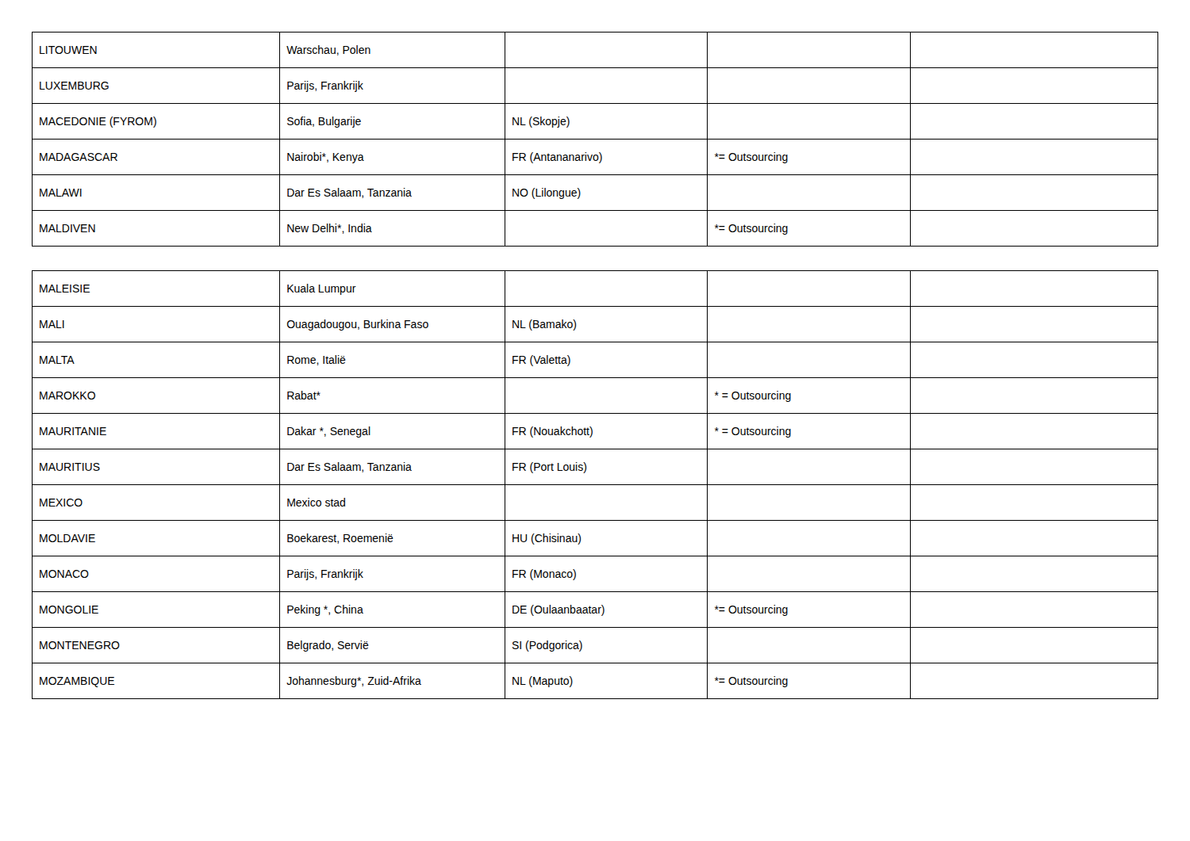| LITOUWEN | Warschau, Polen | | | |
| LUXEMBURG | Parijs, Frankrijk | | | |
| MACEDONIE (FYROM) | Sofia, Bulgarije | NL (Skopje) | | |
| MADAGASCAR | Nairobi*, Kenya | FR (Antananarivo) | *= Outsourcing | |
| MALAWI | Dar Es Salaam, Tanzania | NO (Lilongue) | | |
| MALDIVEN | New Delhi*, India | | *= Outsourcing | |
| MALEISIE | Kuala Lumpur | | | |
| MALI | Ouagadougou, Burkina Faso | NL (Bamako) | | |
| MALTA | Rome, Italië | FR (Valetta) | | |
| MAROKKO | Rabat* | | * = Outsourcing | |
| MAURITANIE | Dakar *, Senegal | FR (Nouakchott) | * = Outsourcing | |
| MAURITIUS | Dar Es Salaam, Tanzania | FR (Port Louis) | | |
| MEXICO | Mexico stad | | | |
| MOLDAVIE | Boekarest, Roemenië | HU (Chisinau) | | |
| MONACO | Parijs, Frankrijk | FR (Monaco) | | |
| MONGOLIE | Peking *, China | DE (Oulaanbaatar) | *= Outsourcing | |
| MONTENEGRO | Belgrado, Servië | SI (Podgorica) | | |
| MOZAMBIQUE | Johannesburg*, Zuid-Afrika | NL (Maputo) | *= Outsourcing | |